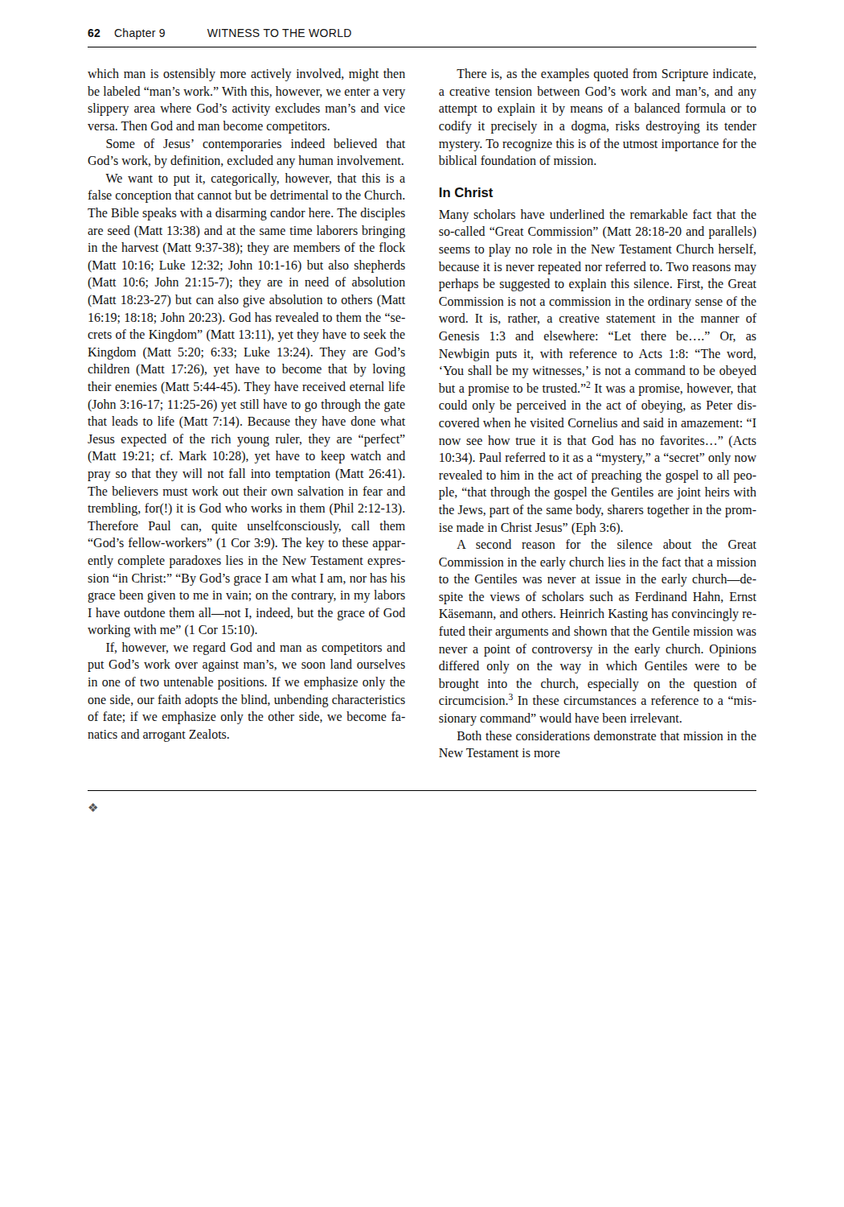62 Chapter 9 WITNESS TO THE WORLD
which man is ostensibly more actively involved, might then be labeled “man’s work.” With this, however, we enter a very slippery area where God’s activity excludes man’s and vice versa. Then God and man become competitors.
Some of Jesus’ contemporaries indeed believed that God’s work, by definition, excluded any human involvement.
We want to put it, categorically, however, that this is a false conception that cannot but be detrimental to the Church. The Bible speaks with a disarming candor here. The disciples are seed (Matt 13:38) and at the same time laborers bringing in the harvest (Matt 9:37-38); they are members of the flock (Matt 10:16; Luke 12:32; John 10:1-16) but also shepherds (Matt 10:6; John 21:15-7); they are in need of absolution (Matt 18:23-27) but can also give absolution to others (Matt 16:19; 18:18; John 20:23). God has revealed to them the “secrets of the Kingdom” (Matt 13:11), yet they have to seek the Kingdom (Matt 5:20; 6:33; Luke 13:24). They are God’s children (Matt 17:26), yet have to become that by loving their enemies (Matt 5:44-45). They have received eternal life (John 3:16-17; 11:25-26) yet still have to go through the gate that leads to life (Matt 7:14). Because they have done what Jesus expected of the rich young ruler, they are “perfect” (Matt 19:21; cf. Mark 10:28), yet have to keep watch and pray so that they will not fall into temptation (Matt 26:41). The believers must work out their own salvation in fear and trembling, for(!) it is God who works in them (Phil 2:12-13). Therefore Paul can, quite unselfconsciously, call them “God’s fellow-workers” (1 Cor 3:9). The key to these apparently complete paradoxes lies in the New Testament expression “in Christ:” “By God’s grace I am what I am, nor has his grace been given to me in vain; on the contrary, in my labors I have outdone them all—not I, indeed, but the grace of God working with me” (1 Cor 15:10).
If, however, we regard God and man as competitors and put God’s work over against man’s, we soon land ourselves in one of two untenable positions. If we emphasize only the one side, our faith adopts the blind, unbending characteristics of fate; if we emphasize only the other side, we become fanatics and arrogant Zealots.
There is, as the examples quoted from Scripture indicate, a creative tension between God’s work and man’s, and any attempt to explain it by means of a balanced formula or to codify it precisely in a dogma, risks destroying its tender mystery. To recognize this is of the utmost importance for the biblical foundation of mission.
In Christ
Many scholars have underlined the remarkable fact that the so-called “Great Commission” (Matt 28:18-20 and parallels) seems to play no role in the New Testament Church herself, because it is never repeated nor referred to. Two reasons may perhaps be suggested to explain this silence. First, the Great Commission is not a commission in the ordinary sense of the word. It is, rather, a creative statement in the manner of Genesis 1:3 and elsewhere: “Let there be….” Or, as Newbigin puts it, with reference to Acts 1:8: “The word, ‘You shall be my witnesses,’ is not a command to be obeyed but a promise to be trusted.”2 It was a promise, however, that could only be perceived in the act of obeying, as Peter discovered when he visited Cornelius and said in amazement: “I now see how true it is that God has no favorites…” (Acts 10:34). Paul referred to it as a “mystery,” a “secret” only now revealed to him in the act of preaching the gospel to all people, “that through the gospel the Gentiles are joint heirs with the Jews, part of the same body, sharers together in the promise made in Christ Jesus” (Eph 3:6).
A second reason for the silence about the Great Commission in the early church lies in the fact that a mission to the Gentiles was never at issue in the early church—despite the views of scholars such as Ferdinand Hahn, Ernst Käsemann, and others. Heinrich Kasting has convincingly refuted their arguments and shown that the Gentile mission was never a point of controversy in the early church. Opinions differed only on the way in which Gentiles were to be brought into the church, especially on the question of circumcision.3 In these circumstances a reference to a “missionary command” would have been irrelevant.
Both these considerations demonstrate that mission in the New Testament is more
❖